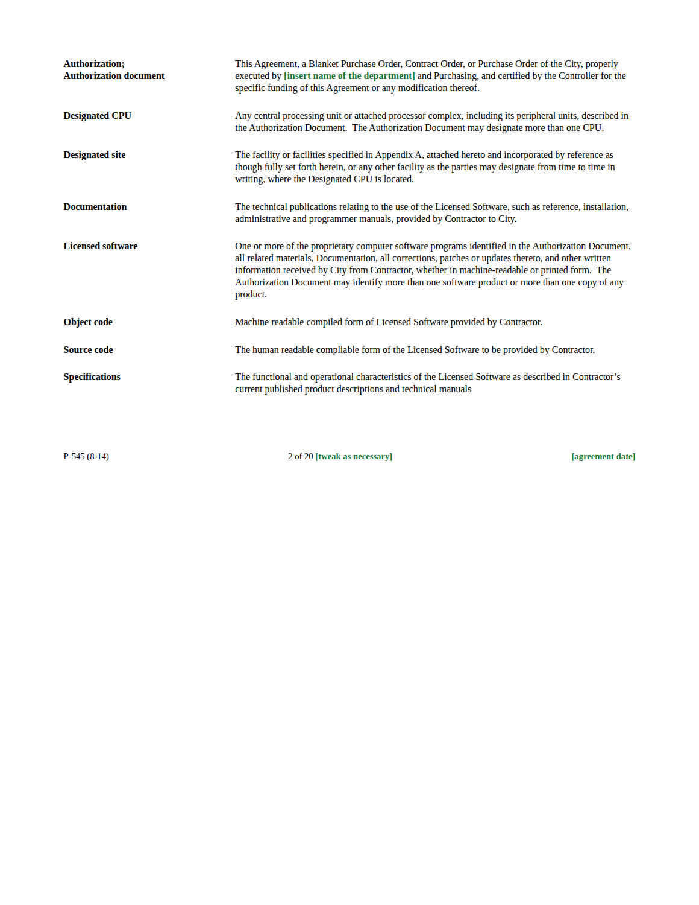| Authorization; Authorization document | This Agreement, a Blanket Purchase Order, Contract Order, or Purchase Order of the City, properly executed by [insert name of the department] and Purchasing, and certified by the Controller for the specific funding of this Agreement or any modification thereof. |
| Designated CPU | Any central processing unit or attached processor complex, including its peripheral units, described in the Authorization Document. The Authorization Document may designate more than one CPU. |
| Designated site | The facility or facilities specified in Appendix A, attached hereto and incorporated by reference as though fully set forth herein, or any other facility as the parties may designate from time to time in writing, where the Designated CPU is located. |
| Documentation | The technical publications relating to the use of the Licensed Software, such as reference, installation, administrative and programmer manuals, provided by Contractor to City. |
| Licensed software | One or more of the proprietary computer software programs identified in the Authorization Document, all related materials, Documentation, all corrections, patches or updates thereto, and other written information received by City from Contractor, whether in machine-readable or printed form. The Authorization Document may identify more than one software product or more than one copy of any product. |
| Object code | Machine readable compiled form of Licensed Software provided by Contractor. |
| Source code | The human readable compliable form of the Licensed Software to be provided by Contractor. |
| Specifications | The functional and operational characteristics of the Licensed Software as described in Contractor’s current published product descriptions and technical manuals |
P-545 (8-14) 2 of 20 [tweak as necessary] [agreement date]